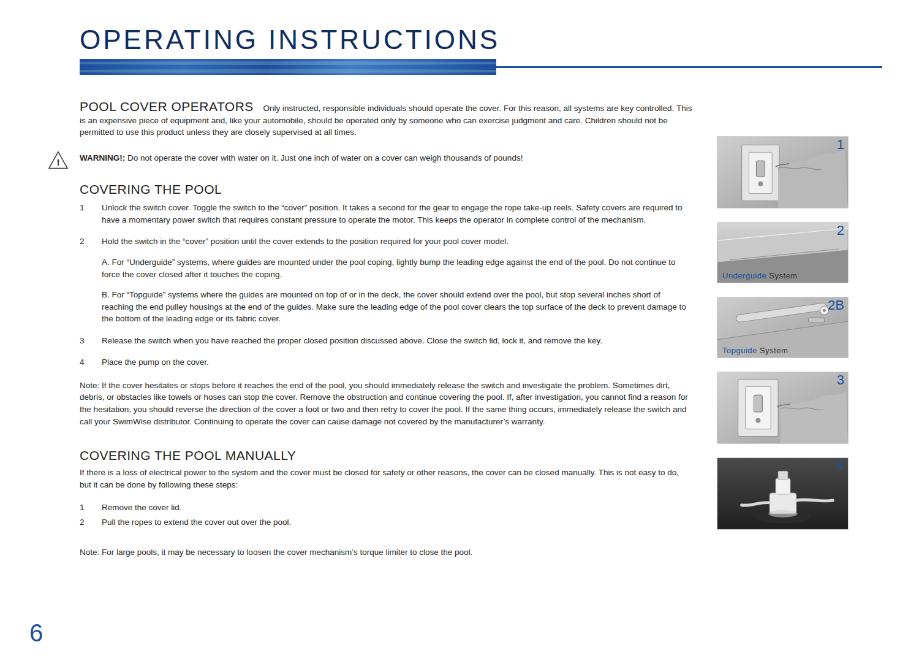Operating Instructions
Pool Cover Operators
Only instructed, responsible individuals should operate the cover. For this reason, all systems are key controlled. This is an expensive piece of equipment and, like your automobile, should be operated only by someone who can exercise judgment and care. Children should not be permitted to use this product unless they are closely supervised at all times.
!
WARNING!: Do not operate the cover with water on it. Just one inch of water on a cover can weigh thousands of pounds!
Covering the Pool
Unlock the switch cover. Toggle the switch to the “cover” position. It takes a second for the gear to engage the rope take-up reels. Safety covers are required to have a momentary power switch that requires constant pressure to operate the motor. This keeps the operator in complete control of the mechanism.
Hold the switch in the “cover” position until the cover extends to the position required for your pool cover model.
A. For “Underguide” systems, where guides are mounted under the pool coping, lightly bump the leading edge against the end of the pool. Do not continue to force the cover closed after it touches the coping.
B. For “Topguide” systems where the guides are mounted on top of or in the deck, the cover should extend over the pool, but stop several inches short of reaching the end pulley housings at the end of the guides. Make sure the leading edge of the pool cover clears the top surface of the deck to prevent damage to the bottom of the leading edge or its fabric cover.
Release the switch when you have reached the proper closed position discussed above. Close the switch lid, lock it, and remove the key.
Place the pump on the cover.
Note: If the cover hesitates or stops before it reaches the end of the pool, you should immediately release the switch and investigate the problem. Sometimes dirt, debris, or obstacles like towels or hoses can stop the cover. Remove the obstruction and continue covering the pool. If, after investigation, you cannot find a reason for the hesitation, you should reverse the direction of the cover a foot or two and then retry to cover the pool. If the same thing occurs, immediately release the switch and call your SwimWise distributor. Continuing to operate the cover can cause damage not covered by the manufacturer’s warranty.
Covering the Pool Manually
If there is a loss of electrical power to the system and the cover must be closed for safety or other reasons, the cover can be closed manually. This is not easy to do, but it can be done by following these steps:
Remove the cover lid.
Pull the ropes to extend the cover out over the pool.
Note: For large pools, it may be necessary to loosen the cover mechanism’s torque limiter to close the pool.
1
2 Underguide System
2B Topguide System
3
4
6